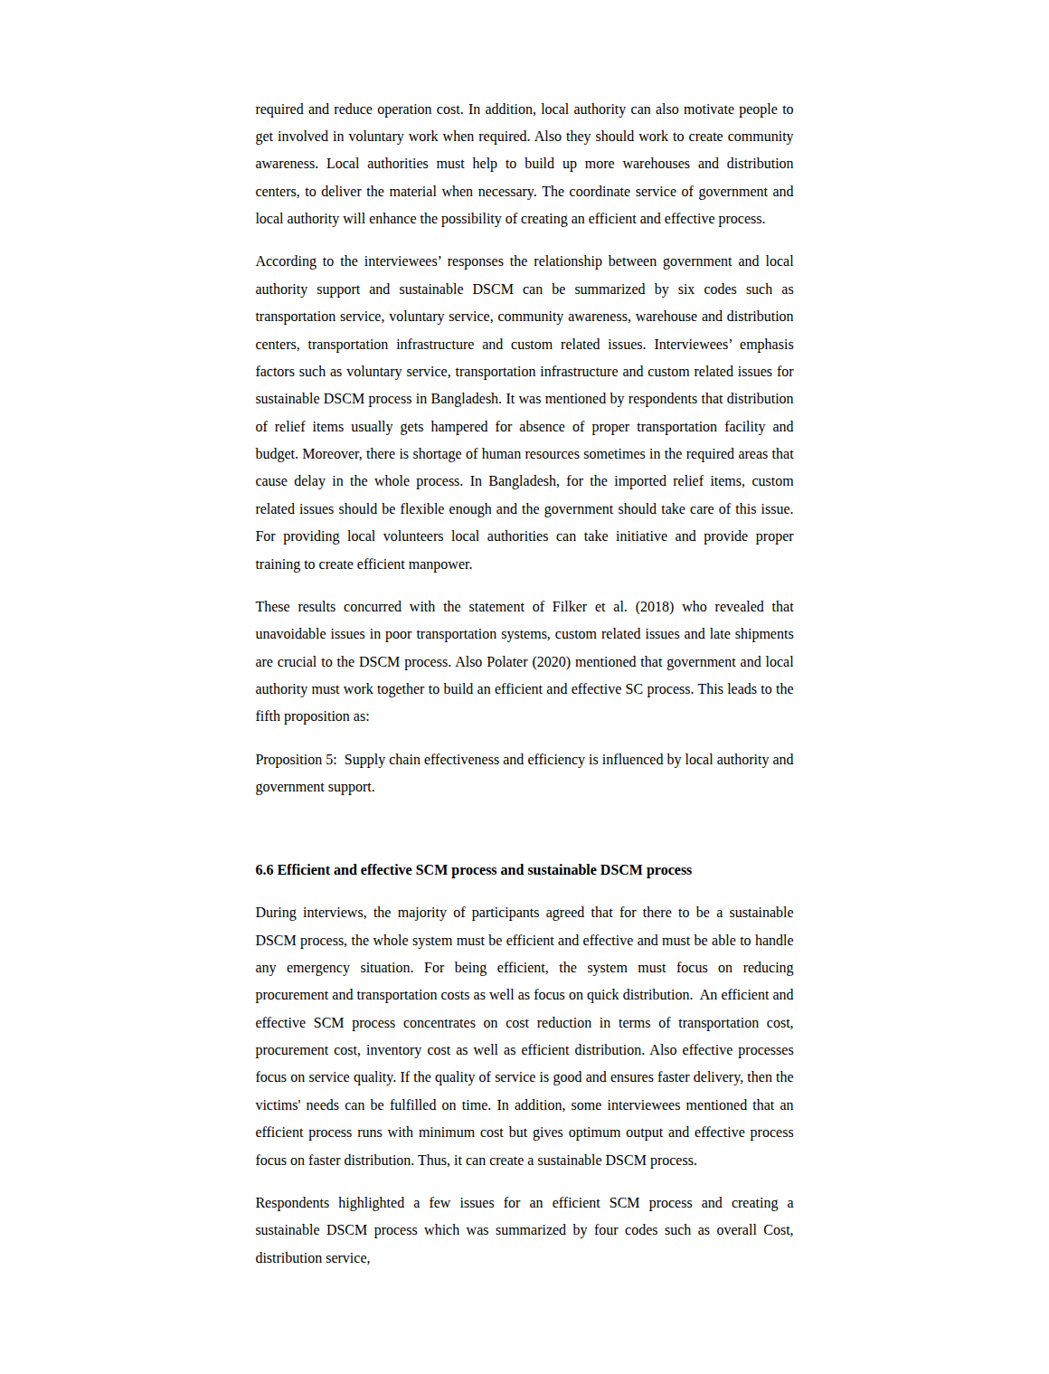required and reduce operation cost. In addition, local authority can also motivate people to get involved in voluntary work when required. Also they should work to create community awareness. Local authorities must help to build up more warehouses and distribution centers, to deliver the material when necessary. The coordinate service of government and local authority will enhance the possibility of creating an efficient and effective process.
According to the interviewees’ responses the relationship between government and local authority support and sustainable DSCM can be summarized by six codes such as transportation service, voluntary service, community awareness, warehouse and distribution centers, transportation infrastructure and custom related issues. Interviewees’ emphasis factors such as voluntary service, transportation infrastructure and custom related issues for sustainable DSCM process in Bangladesh. It was mentioned by respondents that distribution of relief items usually gets hampered for absence of proper transportation facility and budget. Moreover, there is shortage of human resources sometimes in the required areas that cause delay in the whole process. In Bangladesh, for the imported relief items, custom related issues should be flexible enough and the government should take care of this issue. For providing local volunteers local authorities can take initiative and provide proper training to create efficient manpower.
These results concurred with the statement of Filker et al. (2018) who revealed that unavoidable issues in poor transportation systems, custom related issues and late shipments are crucial to the DSCM process. Also Polater (2020) mentioned that government and local authority must work together to build an efficient and effective SC process. This leads to the fifth proposition as:
Proposition 5: Supply chain effectiveness and efficiency is influenced by local authority and government support.
6.6 Efficient and effective SCM process and sustainable DSCM process
During interviews, the majority of participants agreed that for there to be a sustainable DSCM process, the whole system must be efficient and effective and must be able to handle any emergency situation. For being efficient, the system must focus on reducing procurement and transportation costs as well as focus on quick distribution. An efficient and effective SCM process concentrates on cost reduction in terms of transportation cost, procurement cost, inventory cost as well as efficient distribution. Also effective processes focus on service quality. If the quality of service is good and ensures faster delivery, then the victims' needs can be fulfilled on time. In addition, some interviewees mentioned that an efficient process runs with minimum cost but gives optimum output and effective process focus on faster distribution. Thus, it can create a sustainable DSCM process.
Respondents highlighted a few issues for an efficient SCM process and creating a sustainable DSCM process which was summarized by four codes such as overall Cost, distribution service,